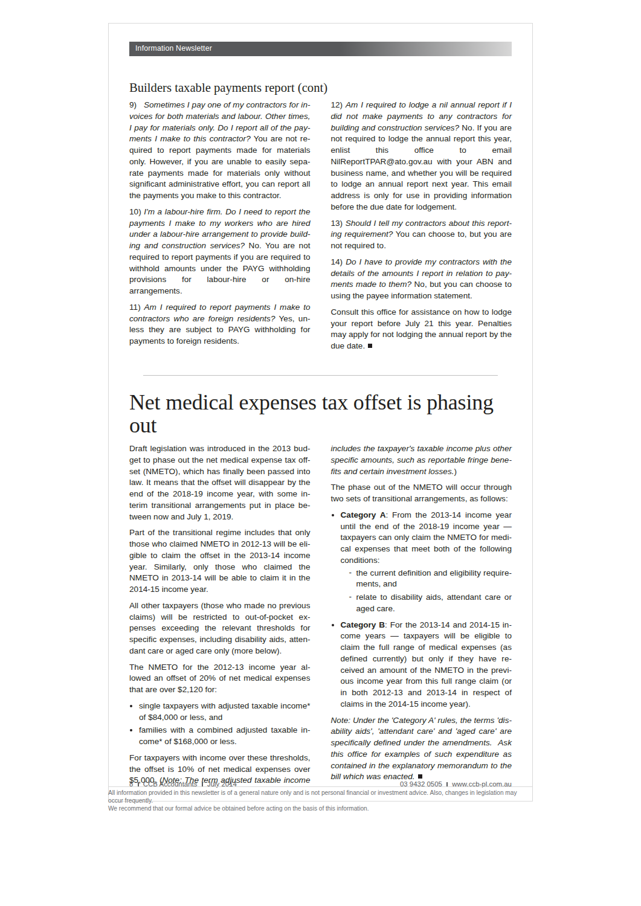Information Newsletter
Builders taxable payments report (cont)
9) Sometimes I pay one of my contractors for invoices for both materials and labour. Other times, I pay for materials only. Do I report all of the payments I make to this contractor? You are not required to report payments made for materials only. However, if you are unable to easily separate payments made for materials only without significant administrative effort, you can report all the payments you make to this contractor.
10) I'm a labour-hire firm. Do I need to report the payments I make to my workers who are hired under a labour-hire arrangement to provide building and construction services? No. You are not required to report payments if you are required to withhold amounts under the PAYG withholding provisions for labour-hire or on-hire arrangements.
11) Am I required to report payments I make to contractors who are foreign residents? Yes, unless they are subject to PAYG withholding for payments to foreign residents.
12) Am I required to lodge a nil annual report if I did not make payments to any contractors for building and construction services? No. If you are not required to lodge the annual report this year, enlist this office to email NilReportTPAR@ato.gov.au with your ABN and business name, and whether you will be required to lodge an annual report next year. This email address is only for use in providing information before the due date for lodgement.
13) Should I tell my contractors about this reporting requirement? You can choose to, but you are not required to.
14) Do I have to provide my contractors with the details of the amounts I report in relation to payments made to them? No, but you can choose to using the payee information statement.
Consult this office for assistance on how to lodge your report before July 21 this year. Penalties may apply for not lodging the annual report by the due date.
Net medical expenses tax offset is phasing out
Draft legislation was introduced in the 2013 budget to phase out the net medical expense tax offset (NMETO), which has finally been passed into law. It means that the offset will disappear by the end of the 2018-19 income year, with some interim transitional arrangements put in place between now and July 1, 2019.
Part of the transitional regime includes that only those who claimed NMETO in 2012-13 will be eligible to claim the offset in the 2013-14 income year. Similarly, only those who claimed the NMETO in 2013-14 will be able to claim it in the 2014-15 income year.
All other taxpayers (those who made no previous claims) will be restricted to out-of-pocket expenses exceeding the relevant thresholds for specific expenses, including disability aids, attendant care or aged care only (more below).
The NMETO for the 2012-13 income year allowed an offset of 20% of net medical expenses that are over $2,120 for:
single taxpayers with adjusted taxable income* of $84,000 or less, and
families with a combined adjusted taxable income* of $168,000 or less.
For taxpayers with income over these thresholds, the offset is 10% of net medical expenses over $5,000. (Note: The term adjusted taxable income includes the taxpayer's taxable income plus other specific amounts, such as reportable fringe benefits and certain investment losses.)
The phase out of the NMETO will occur through two sets of transitional arrangements, as follows:
Category A: From the 2013-14 income year until the end of the 2018-19 income year — taxpayers can only claim the NMETO for medical expenses that meet both of the following conditions:
the current definition and eligibility requirements, and
relate to disability aids, attendant care or aged care.
Category B: For the 2013-14 and 2014-15 income years — taxpayers will be eligible to claim the full range of medical expenses (as defined currently) but only if they have received an amount of the NMETO in the previous income year from this full range claim (or in both 2012-13 and 2013-14 in respect of claims in the 2014-15 income year).
Note: Under the 'Category A' rules, the terms 'disability aids', 'attendant care' and 'aged care' are specifically defined under the amendments. Ask this office for examples of such expenditure as contained in the explanatory memorandum to the bill which was enacted.
8 CCB Accountants July 2014
03 9432 0505 www.ccb-pl.com.au
All information provided in this newsletter is of a general nature only and is not personal financial or investment advice. Also, changes in legislation may occur frequently.
We recommend that our formal advice be obtained before acting on the basis of this information.